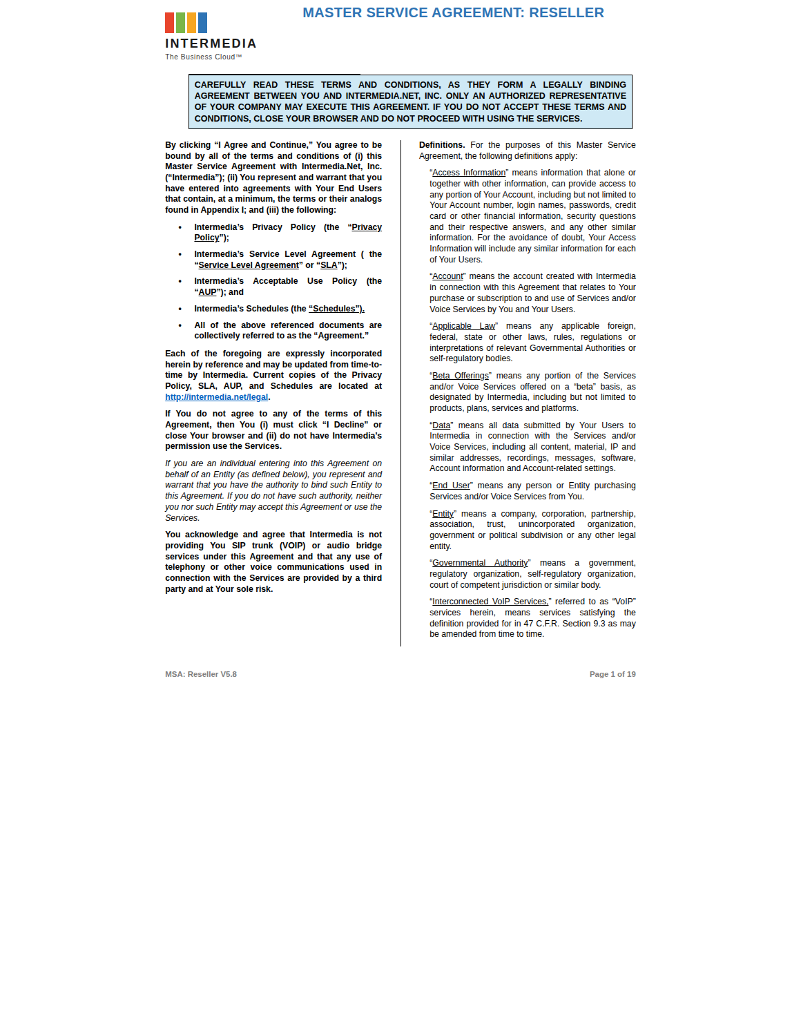INTERMEDIA
The Business Cloud™
MASTER SERVICE AGREEMENT: RESELLER
CAREFULLY READ THESE TERMS AND CONDITIONS, AS THEY FORM A LEGALLY BINDING AGREEMENT BETWEEN YOU AND INTERMEDIA.NET, INC. ONLY AN AUTHORIZED REPRESENTATIVE OF YOUR COMPANY MAY EXECUTE THIS AGREEMENT. IF YOU DO NOT ACCEPT THESE TERMS AND CONDITIONS, CLOSE YOUR BROWSER AND DO NOT PROCEED WITH USING THE SERVICES.
By clicking “I Agree and Continue,” You agree to be bound by all of the terms and conditions of (i) this Master Service Agreement with Intermedia.Net, Inc. (“Intermedia”); (ii) You represent and warrant that you have entered into agreements with Your End Users that contain, at a minimum, the terms or their analogs found in Appendix I; and (iii) the following:
Intermedia’s Privacy Policy (the “Privacy Policy”);
Intermedia’s Service Level Agreement ( the “Service Level Agreement” or “SLA”);
Intermedia’s Acceptable Use Policy (the “AUP”); and
Intermedia’s Schedules (the “Schedules”).
All of the above referenced documents are collectively referred to as the “Agreement.”
Each of the foregoing are expressly incorporated herein by reference and may be updated from time-to-time by Intermedia. Current copies of the Privacy Policy, SLA, AUP, and Schedules are located at http://intermedia.net/legal.
If You do not agree to any of the terms of this Agreement, then You (i) must click “I Decline” or close Your browser and (ii) do not have Intermedia’s permission use the Services.
If you are an individual entering into this Agreement on behalf of an Entity (as defined below), you represent and warrant that you have the authority to bind such Entity to this Agreement. If you do not have such authority, neither you nor such Entity may accept this Agreement or use the Services.
You acknowledge and agree that Intermedia is not providing You SIP trunk (VOIP) or audio bridge services under this Agreement and that any use of telephony or other voice communications used in connection with the Services are provided by a third party and at Your sole risk.
Definitions. For the purposes of this Master Service Agreement, the following definitions apply:
“Access Information” means information that alone or together with other information, can provide access to any portion of Your Account, including but not limited to Your Account number, login names, passwords, credit card or other financial information, security questions and their respective answers, and any other similar information. For the avoidance of doubt, Your Access Information will include any similar information for each of Your Users.
“Account” means the account created with Intermedia in connection with this Agreement that relates to Your purchase or subscription to and use of Services and/or Voice Services by You and Your Users.
“Applicable Law” means any applicable foreign, federal, state or other laws, rules, regulations or interpretations of relevant Governmental Authorities or self-regulatory bodies.
“Beta Offerings” means any portion of the Services and/or Voice Services offered on a “beta” basis, as designated by Intermedia, including but not limited to products, plans, services and platforms.
“Data” means all data submitted by Your Users to Intermedia in connection with the Services and/or Voice Services, including all content, material, IP and similar addresses, recordings, messages, software, Account information and Account-related settings.
“End User” means any person or Entity purchasing Services and/or Voice Services from You.
“Entity” means a company, corporation, partnership, association, trust, unincorporated organization, government or political subdivision or any other legal entity.
“Governmental Authority” means a government, regulatory organization, self-regulatory organization, court of competent jurisdiction or similar body.
“Interconnected VoIP Services,” referred to as “VoIP” services herein, means services satisfying the definition provided for in 47 C.F.R. Section 9.3 as may be amended from time to time.
MSA: Reseller V5.8
Page 1 of 19